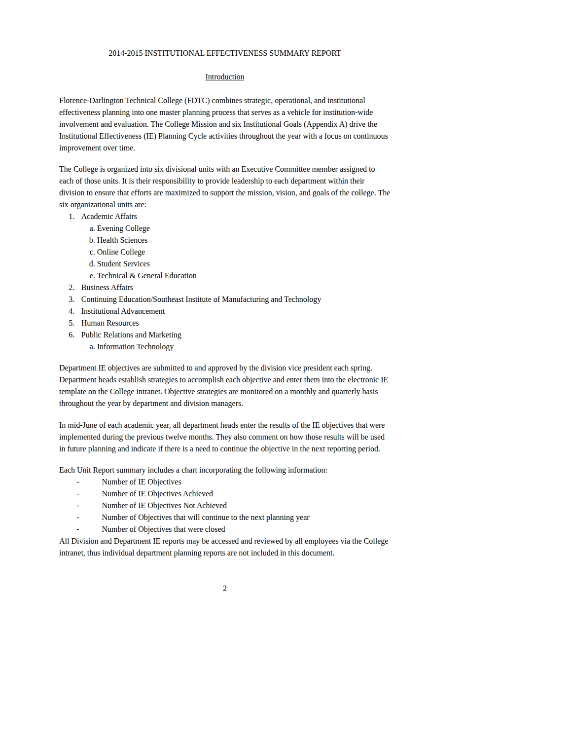2014-2015 Institutional Effectiveness Summary Report
Introduction
Florence-Darlington Technical College (FDTC) combines strategic, operational, and institutional effectiveness planning into one master planning process that serves as a vehicle for institution-wide involvement and evaluation. The College Mission and six Institutional Goals (Appendix A) drive the Institutional Effectiveness (IE) Planning Cycle activities throughout the year with a focus on continuous improvement over time.
The College is organized into six divisional units with an Executive Committee member assigned to each of those units. It is their responsibility to provide leadership to each department within their division to ensure that efforts are maximized to support the mission, vision, and goals of the college. The six organizational units are:
Academic Affairs
Evening College
Health Sciences
Online College
Student Services
Technical & General Education
Business Affairs
Continuing Education/Southeast Institute of Manufacturing and Technology
Institutional Advancement
Human Resources
Public Relations and Marketing
Information Technology
Department IE objectives are submitted to and approved by the division vice president each spring. Department heads establish strategies to accomplish each objective and enter them into the electronic IE template on the College intranet. Objective strategies are monitored on a monthly and quarterly basis throughout the year by department and division managers.
In mid-June of each academic year, all department heads enter the results of the IE objectives that were implemented during the previous twelve months. They also comment on how those results will be used in future planning and indicate if there is a need to continue the objective in the next reporting period.
Each Unit Report summary includes a chart incorporating the following information:
Number of IE Objectives
Number of IE Objectives Achieved
Number of IE Objectives Not Achieved
Number of Objectives that will continue to the next planning year
Number of Objectives that were closed
All Division and Department IE reports may be accessed and reviewed by all employees via the College intranet, thus individual department planning reports are not included in this document.
2